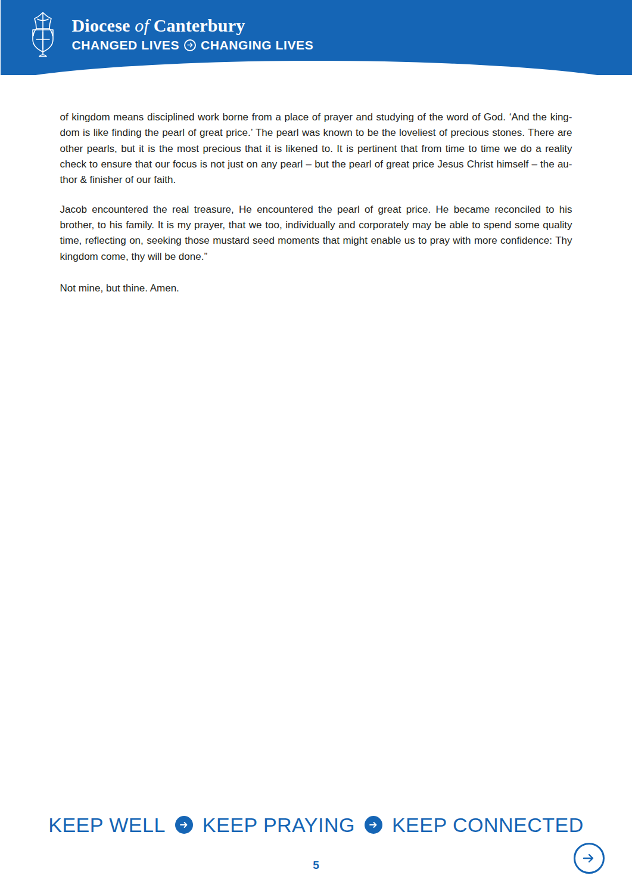Diocese of Canterbury
Changed Lives Changing Lives
of kingdom means disciplined work borne from a place of prayer and studying of the word of God. ‘And the kingdom is like finding the pearl of great price.’ The pearl was known to be the loveliest of precious stones. There are other pearls, but it is the most precious that it is likened to. It is pertinent that from time to time we do a reality check to ensure that our focus is not just on any pearl – but the pearl of great price Jesus Christ himself – the author & finisher of our faith.
Jacob encountered the real treasure, He encountered the pearl of great price. He became reconciled to his brother, to his family. It is my prayer, that we too, individually and corporately may be able to spend some quality time, reflecting on, seeking those mustard seed moments that might enable us to pray with more confidence: Thy kingdom come, thy will be done.”
Not mine, but thine. Amen.
Keep Well Keep Praying Keep Connected
5